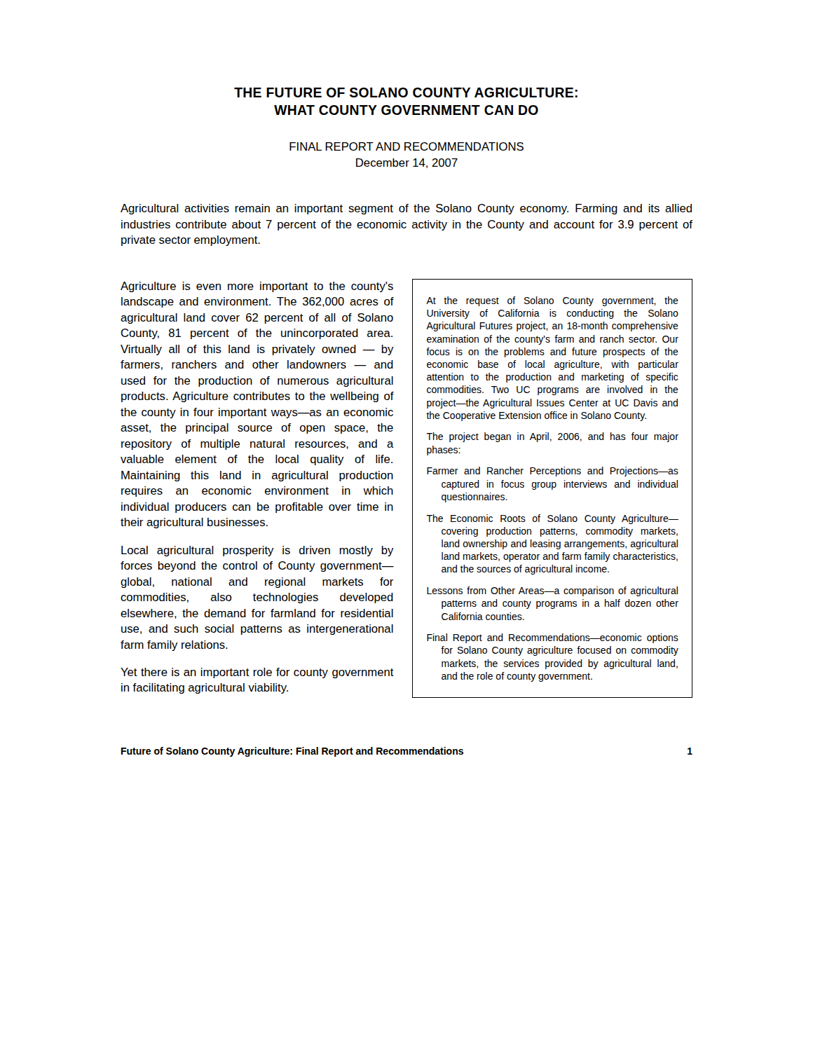THE FUTURE OF SOLANO COUNTY AGRICULTURE:
WHAT COUNTY GOVERNMENT CAN DO
FINAL REPORT AND RECOMMENDATIONS
December 14, 2007
Agricultural activities remain an important segment of the Solano County economy. Farming and its allied industries contribute about 7 percent of the economic activity in the County and account for 3.9 percent of private sector employment.
Agriculture is even more important to the county's landscape and environment. The 362,000 acres of agricultural land cover 62 percent of all of Solano County, 81 percent of the unincorporated area. Virtually all of this land is privately owned — by farmers, ranchers and other landowners — and used for the production of numerous agricultural products. Agriculture contributes to the wellbeing of the county in four important ways—as an economic asset, the principal source of open space, the repository of multiple natural resources, and a valuable element of the local quality of life. Maintaining this land in agricultural production requires an economic environment in which individual producers can be profitable over time in their agricultural businesses.
Local agricultural prosperity is driven mostly by forces beyond the control of County government—global, national and regional markets for commodities, also technologies developed elsewhere, the demand for farmland for residential use, and such social patterns as intergenerational farm family relations.
Yet there is an important role for county government in facilitating agricultural viability.
At the request of Solano County government, the University of California is conducting the Solano Agricultural Futures project, an 18-month comprehensive examination of the county's farm and ranch sector. Our focus is on the problems and future prospects of the economic base of local agriculture, with particular attention to the production and marketing of specific commodities. Two UC programs are involved in the project—the Agricultural Issues Center at UC Davis and the Cooperative Extension office in Solano County.
The project began in April, 2006, and has four major phases:
Farmer and Rancher Perceptions and Projections—as captured in focus group interviews and individual questionnaires.
The Economic Roots of Solano County Agriculture—covering production patterns, commodity markets, land ownership and leasing arrangements, agricultural land markets, operator and farm family characteristics, and the sources of agricultural income.
Lessons from Other Areas—a comparison of agricultural patterns and county programs in a half dozen other California counties.
Final Report and Recommendations—economic options for Solano County agriculture focused on commodity markets, the services provided by agricultural land, and the role of county government.
Future of Solano County Agriculture: Final Report and Recommendations 1